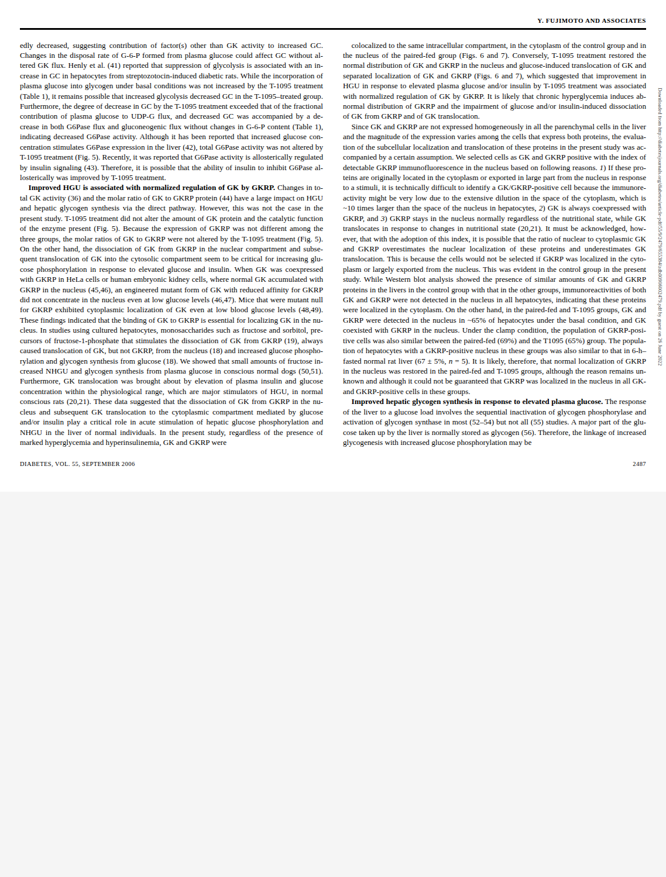Y. Fujimoto and Associates
Downloaded from http://diabetesjournals.org/diabetes/article-pdf/55/9/2479/655384/zdb00906002479.pdf by guest on 26 June 2022
edly decreased, suggesting contribution of factor(s) other than GK activity to increased GC. Changes in the disposal rate of G-6-P formed from plasma glucose could affect GC without altered GK flux. Henly et al. (41) reported that suppression of glycolysis is associated with an increase in GC in hepatocytes from streptozotocin-induced diabetic rats. While the incorporation of plasma glucose into glycogen under basal conditions was not increased by the T-1095 treatment (Table 1), it remains possible that increased glycolysis decreased GC in the T-1095–treated group. Furthermore, the degree of decrease in GC by the T-1095 treatment exceeded that of the fractional contribution of plasma glucose to UDP-G flux, and decreased GC was accompanied by a decrease in both G6Pase flux and gluconeogenic flux without changes in G-6-P content (Table 1), indicating decreased G6Pase activity. Although it has been reported that increased glucose concentration stimulates G6Pase expression in the liver (42), total G6Pase activity was not altered by T-1095 treatment (Fig. 5). Recently, it was reported that G6Pase activity is allosterically regulated by insulin signaling (43). Therefore, it is possible that the ability of insulin to inhibit G6Pase allosterically was improved by T-1095 treatment.
Improved HGU is associated with normalized regulation of GK by GKRP. Changes in total GK activity (36) and the molar ratio of GK to GKRP protein (44) have a large impact on HGU and hepatic glycogen synthesis via the direct pathway. However, this was not the case in the present study. T-1095 treatment did not alter the amount of GK protein and the catalytic function of the enzyme present (Fig. 5). Because the expression of GKRP was not different among the three groups, the molar ratios of GK to GKRP were not altered by the T-1095 treatment (Fig. 5). On the other hand, the dissociation of GK from GKRP in the nuclear compartment and subsequent translocation of GK into the cytosolic compartment seem to be critical for increasing glucose phosphorylation in response to elevated glucose and insulin. When GK was coexpressed with GKRP in HeLa cells or human embryonic kidney cells, where normal GK accumulated with GKRP in the nucleus (45,46), an engineered mutant form of GK with reduced affinity for GKRP did not concentrate in the nucleus even at low glucose levels (46,47). Mice that were mutant null for GKRP exhibited cytoplasmic localization of GK even at low blood glucose levels (48,49). These findings indicated that the binding of GK to GKRP is essential for localizing GK in the nucleus. In studies using cultured hepatocytes, monosaccharides such as fructose and sorbitol, precursors of fructose-1-phosphate that stimulates the dissociation of GK from GKRP (19), always caused translocation of GK, but not GKRP, from the nucleus (18) and increased glucose phosphorylation and glycogen synthesis from glucose (18). We showed that small amounts of fructose increased NHGU and glycogen synthesis from plasma glucose in conscious normal dogs (50,51). Furthermore, GK translocation was brought about by elevation of plasma insulin and glucose concentration within the physiological range, which are major stimulators of HGU, in normal conscious rats (20,21). These data suggested that the dissociation of GK from GKRP in the nucleus and subsequent GK translocation to the cytoplasmic compartment mediated by glucose and/or insulin play a critical role in acute stimulation of hepatic glucose phosphorylation and NHGU in the liver of normal individuals. In the present study, regardless of the presence of marked hyperglycemia and hyperinsulinemia, GK and GKRP were
colocalized to the same intracellular compartment, in the cytoplasm of the control group and in the nucleus of the paired-fed group (Figs. 6 and 7). Conversely, T-1095 treatment restored the normal distribution of GK and GKRP in the nucleus and glucose-induced translocation of GK and separated localization of GK and GKRP (Figs. 6 and 7), which suggested that improvement in HGU in response to elevated plasma glucose and/or insulin by T-1095 treatment was associated with normalized regulation of GK by GKRP. It is likely that chronic hyperglycemia induces abnormal distribution of GKRP and the impairment of glucose and/or insulin-induced dissociation of GK from GKRP and of GK translocation.
Since GK and GKRP are not expressed homogeneously in all the parenchymal cells in the liver and the magnitude of the expression varies among the cells that express both proteins, the evaluation of the subcellular localization and translocation of these proteins in the present study was accompanied by a certain assumption. We selected cells as GK and GKRP positive with the index of detectable GKRP immunofluorescence in the nucleus based on following reasons. 1) If these proteins are originally located in the cytoplasm or exported in large part from the nucleus in response to a stimuli, it is technically difficult to identify a GK/GKRP-positive cell because the immunoreactivity might be very low due to the extensive dilution in the space of the cytoplasm, which is ~10 times larger than the space of the nucleus in hepatocytes, 2) GK is always coexpressed with GKRP, and 3) GKRP stays in the nucleus normally regardless of the nutritional state, while GK translocates in response to changes in nutritional state (20,21). It must be acknowledged, however, that with the adoption of this index, it is possible that the ratio of nuclear to cytoplasmic GK and GKRP overestimates the nuclear localization of these proteins and underestimates GK translocation. This is because the cells would not be selected if GKRP was localized in the cytoplasm or largely exported from the nucleus. This was evident in the control group in the present study. While Western blot analysis showed the presence of similar amounts of GK and GKRP proteins in the livers in the control group with that in the other groups, immunoreactivities of both GK and GKRP were not detected in the nucleus in all hepatocytes, indicating that these proteins were localized in the cytoplasm. On the other hand, in the paired-fed and T-1095 groups, GK and GKRP were detected in the nucleus in ~65% of hepatocytes under the basal condition, and GK coexisted with GKRP in the nucleus. Under the clamp condition, the population of GKRP-positive cells was also similar between the paired-fed (69%) and the T1095 (65%) group. The population of hepatocytes with a GKRP-positive nucleus in these groups was also similar to that in 6-h–fasted normal rat liver (67 ± 5%, n = 5). It is likely, therefore, that normal localization of GKRP in the nucleus was restored in the paired-fed and T-1095 groups, although the reason remains unknown and although it could not be guaranteed that GKRP was localized in the nucleus in all GK- and GKRP-positive cells in these groups.
Improved hepatic glycogen synthesis in response to elevated plasma glucose. The response of the liver to a glucose load involves the sequential inactivation of glycogen phosphorylase and activation of glycogen synthase in most (52–54) but not all (55) studies. A major part of the glucose taken up by the liver is normally stored as glycogen (56). Therefore, the linkage of increased glycogenesis with increased glucose phosphorylation may be
Diabetes, vol. 55, September 2006 2487